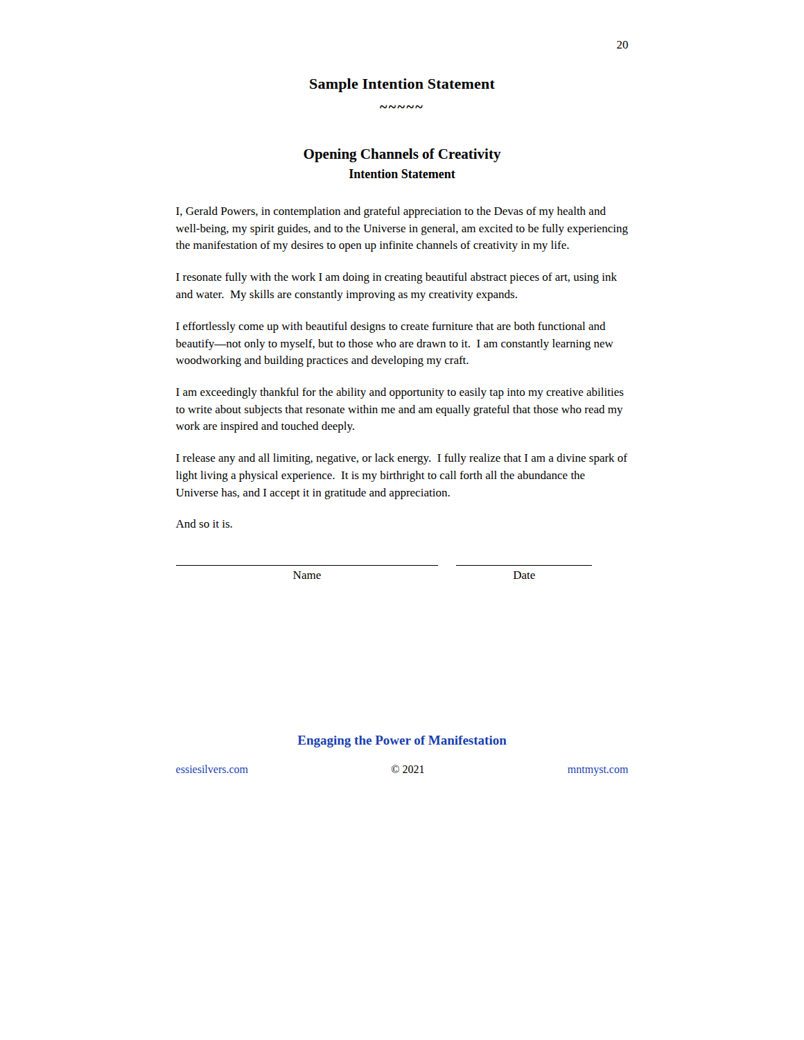20
Sample Intention Statement
~~~~~
Opening Channels of Creativity
Intention Statement
I, Gerald Powers, in contemplation and grateful appreciation to the Devas of my health and well-being, my spirit guides, and to the Universe in general, am excited to be fully experiencing the manifestation of my desires to open up infinite channels of creativity in my life.
I resonate fully with the work I am doing in creating beautiful abstract pieces of art, using ink and water. My skills are constantly improving as my creativity expands.
I effortlessly come up with beautiful designs to create furniture that are both functional and beautify—not only to myself, but to those who are drawn to it. I am constantly learning new woodworking and building practices and developing my craft.
I am exceedingly thankful for the ability and opportunity to easily tap into my creative abilities to write about subjects that resonate within me and am equally grateful that those who read my work are inspired and touched deeply.
I release any and all limiting, negative, or lack energy. I fully realize that I am a divine spark of light living a physical experience. It is my birthright to call forth all the abundance the Universe has, and I accept it in gratitude and appreciation.
And so it is.
Name
Date
Engaging the Power of Manifestation
essiesilvers.com
© 2021
mntmyst.com